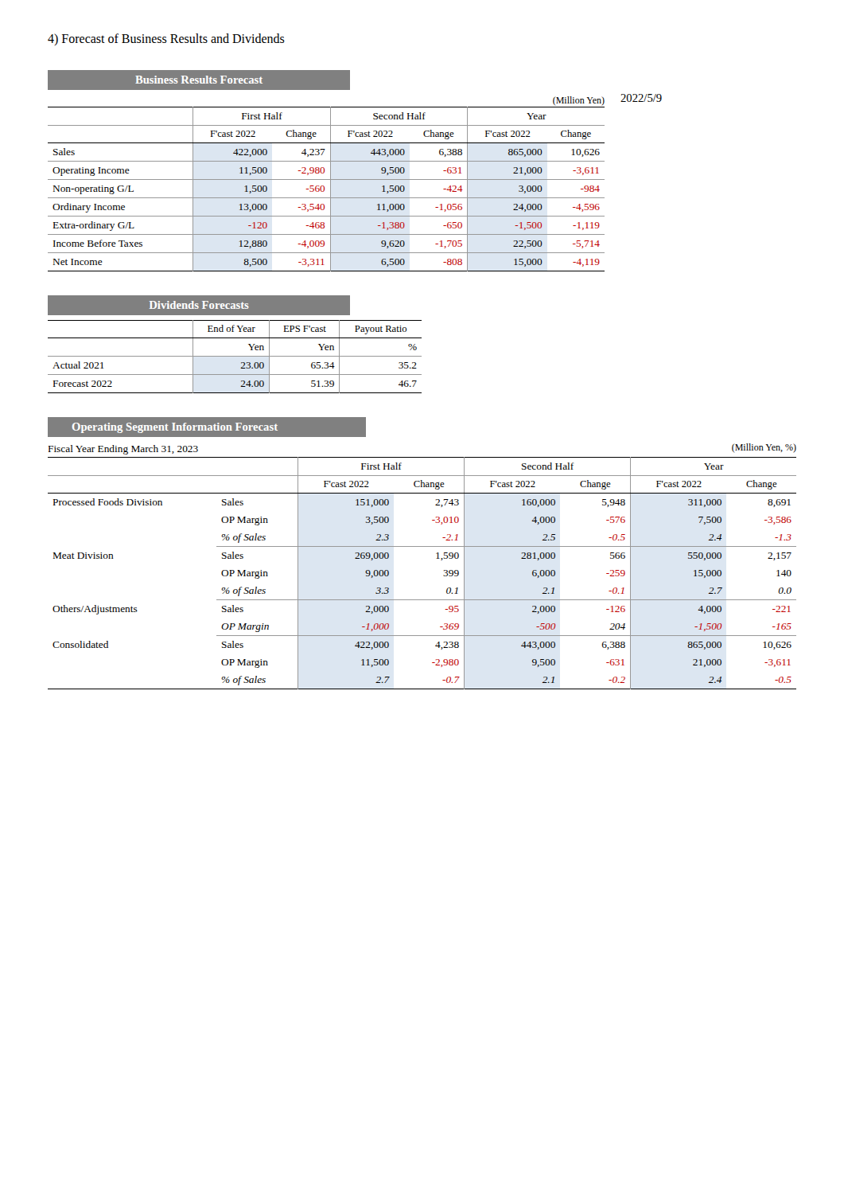4) Forecast of Business Results and Dividends
Business Results Forecast
(Million Yen)
2022/5/9
| | First Half | Second Half | Year |
| --- | --- | --- | --- |
| | F'cast 2022 | Change | F'cast 2022 | Change | F'cast 2022 | Change |
| Sales | 422,000 | 4,237 | 443,000 | 6,388 | 865,000 | 10,626 |
| Operating Income | 11,500 | -2,980 | 9,500 | -631 | 21,000 | -3,611 |
| Non-operating G/L | 1,500 | -560 | 1,500 | -424 | 3,000 | -984 |
| Ordinary Income | 13,000 | -3,540 | 11,000 | -1,056 | 24,000 | -4,596 |
| Extra-ordinary G/L | -120 | -468 | -1,380 | -650 | -1,500 | -1,119 |
| Income Before Taxes | 12,880 | -4,009 | 9,620 | -1,705 | 22,500 | -5,714 |
| Net Income | 8,500 | -3,311 | 6,500 | -808 | 15,000 | -4,119 |
Dividends Forecasts
| | End of Year | EPS F'cast | Payout Ratio |
| --- | --- | --- | --- |
| | Yen | Yen | % |
| Actual 2021 | 23.00 | 65.34 | 35.2 |
| Forecast 2022 | 24.00 | 51.39 | 46.7 |
Operating Segment Information Forecast
Fiscal Year Ending March 31, 2023 (Million Yen, %)
| | | First Half | Second Half | Year |
| --- | --- | --- | --- | --- |
| | | F'cast 2022 | Change | F'cast 2022 | Change | F'cast 2022 | Change |
| Processed Foods Division | Sales | 151,000 | 2,743 | 160,000 | 5,948 | 311,000 | 8,691 |
| OP Margin | 3,500 | -3,010 | 4,000 | -576 | 7,500 | -3,586 |
| % of Sales | 2.3 | -2.1 | 2.5 | -0.5 | 2.4 | -1.3 |
| Meat Division | Sales | 269,000 | 1,590 | 281,000 | 566 | 550,000 | 2,157 |
| OP Margin | 9,000 | 399 | 6,000 | -259 | 15,000 | 140 |
| % of Sales | 3.3 | 0.1 | 2.1 | -0.1 | 2.7 | 0.0 |
| Others/Adjustments | Sales | 2,000 | -95 | 2,000 | -126 | 4,000 | -221 |
| OP Margin | -1,000 | -369 | -500 | 204 | -1,500 | -165 |
| Consolidated | Sales | 422,000 | 4,238 | 443,000 | 6,388 | 865,000 | 10,626 |
| OP Margin | 11,500 | -2,980 | 9,500 | -631 | 21,000 | -3,611 |
| % of Sales | 2.7 | -0.7 | 2.1 | -0.2 | 2.4 | -0.5 |